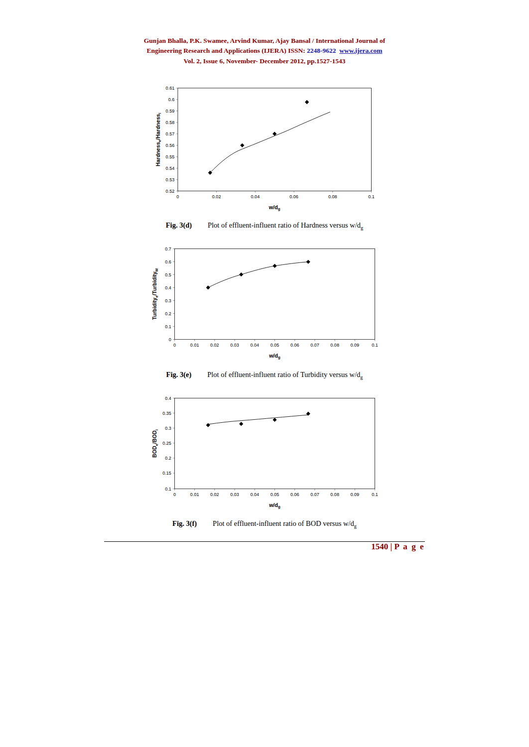Gunjan Bhalla, P.K. Swamee, Arvind Kumar, Ajay Bansal / International Journal of
Engineering Research and Applications (IJERA) ISSN: 2248-9622 www.ijera.com
Vol. 2, Issue 6, November- December 2012, pp.1527-1543
0.61 0.6 0.59 0.58 0.57 0.56 0.55 0.54 0.53 0.52 0 0.02 0.04 0.06 0.08 0.1 w/dg Hardnesse/Hardnessi
Fig. 3(d) Plot of effluent-influent ratio of Hardness versus w/dg
0.7 0.6 0.5 0.4 0.3 0.2 0.1 0 0 0.01 0.02 0.03 0.04 0.05 0.06 0.07 0.08 0.09 0.1 w/dg Turbiditye/TurbidityM
Fig. 3(e) Plot of effluent-influent ratio of Turbidity versus w/dg
0.4 0.35 0.3 0.25 0.2 0.15 0.1 0 0.01 0.02 0.03 0.04 0.05 0.06 0.07 0.08 0.09 0.1 w/dg BODe/BODi
Fig. 3(f) Plot of effluent-influent ratio of BOD versus w/dg
1540 | P a g e